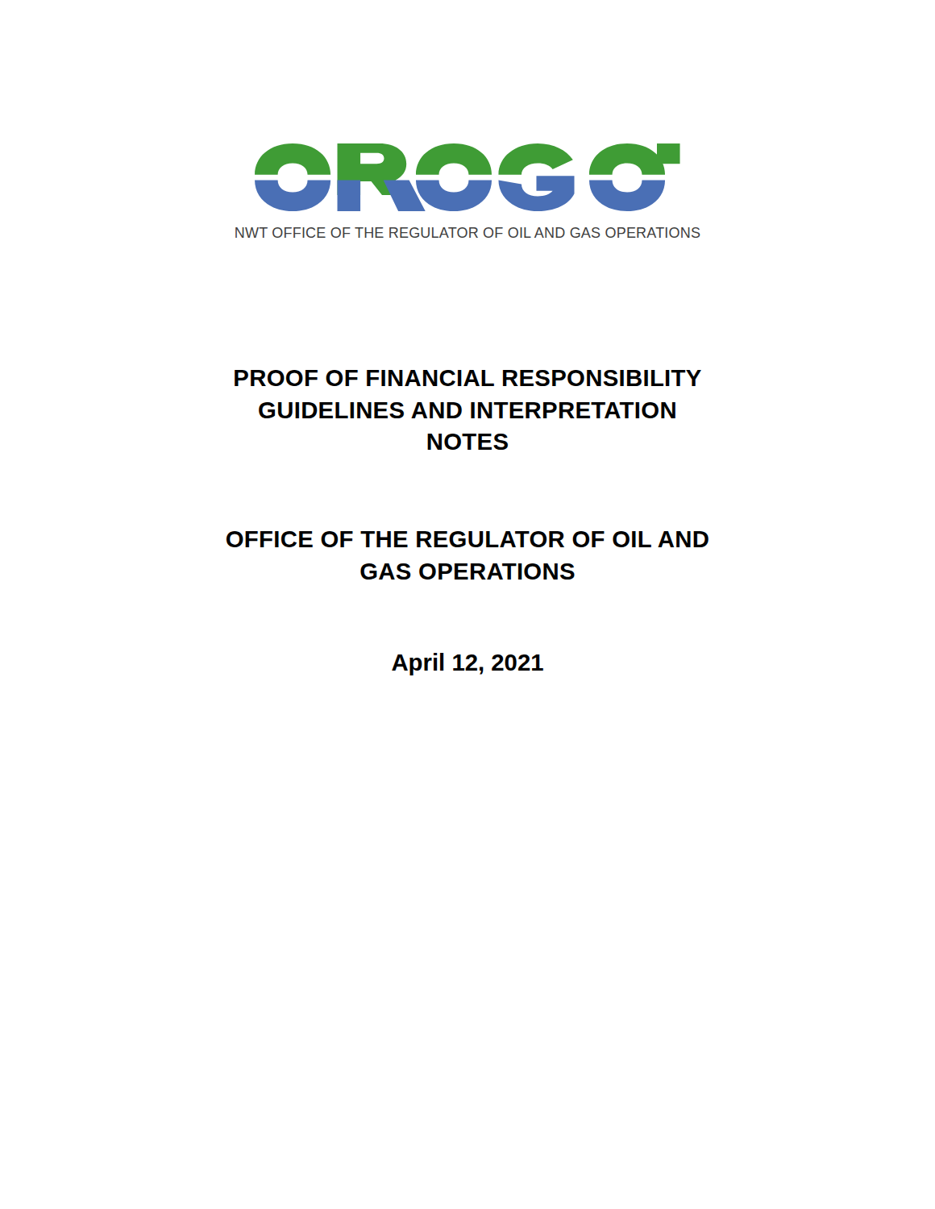NWT OFFICE OF THE REGULATOR OF OIL AND GAS OPERATIONS
PROOF OF FINANCIAL RESPONSIBILITY
GUIDELINES AND INTERPRETATION
NOTES
OFFICE OF THE REGULATOR OF OIL AND
GAS OPERATIONS
April 12, 2021